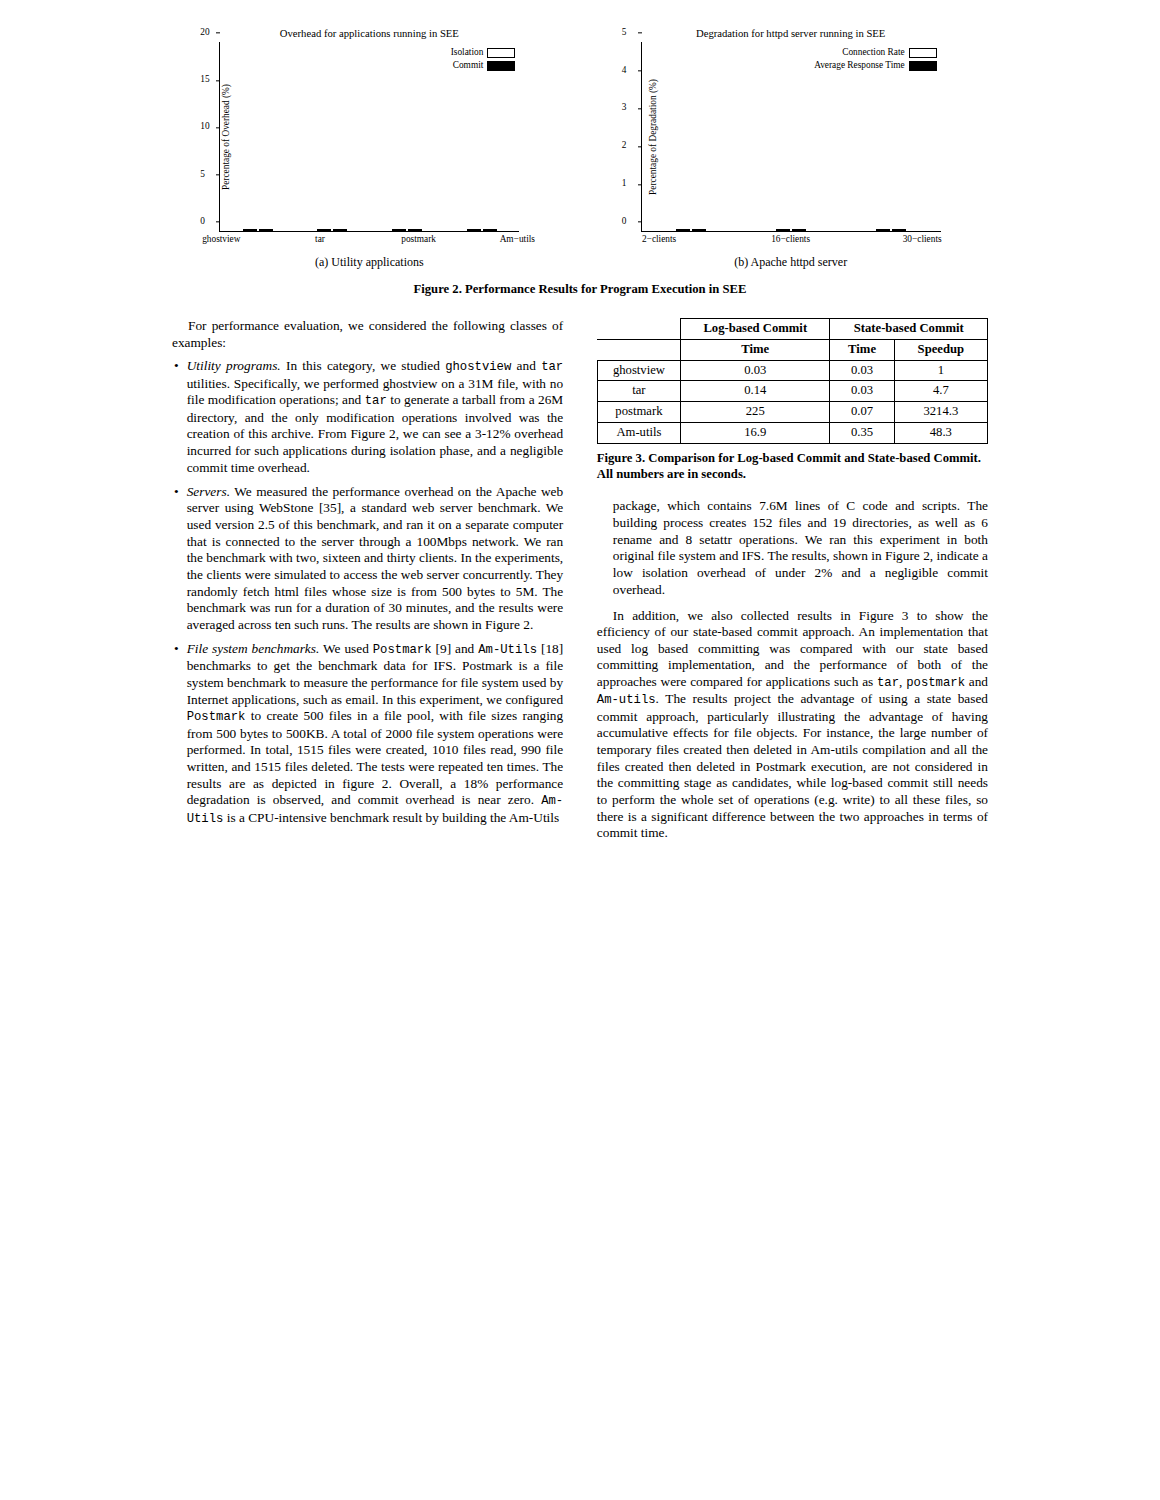Overhead for applications running in SEE
Percentage of Overhead (%)
20
15
10
5
0
Isolation
Commit
ghostview tar postmark Am−utils
(a) Utility applications
Degradation for httpd server running in SEE
Percentage of Degradation (%)
5
4
3
2
1
0
Connection Rate
Average Response Time
2−clients 16−clients 30−clients
(b) Apache httpd server
Figure 2. Performance Results for Program Execution in SEE
For performance evaluation, we considered the following classes of examples:
Utility programs. In this category, we studied ghostview and tar utilities. Specifically, we performed ghostview on a 31M file, with no file modification operations; and tar to generate a tarball from a 26M directory, and the only modification operations involved was the creation of this archive. From Figure 2, we can see a 3-12% overhead incurred for such applications during isolation phase, and a negligible commit time overhead.
Servers. We measured the performance overhead on the Apache web server using WebStone [35], a standard web server benchmark. We used version 2.5 of this benchmark, and ran it on a separate computer that is connected to the server through a 100Mbps network. We ran the benchmark with two, sixteen and thirty clients. In the experiments, the clients were simulated to access the web server concurrently. They randomly fetch html files whose size is from 500 bytes to 5M. The benchmark was run for a duration of 30 minutes, and the results were averaged across ten such runs. The results are shown in Figure 2.
File system benchmarks. We used Postmark [9] and Am-Utils [18] benchmarks to get the benchmark data for IFS. Postmark is a file system benchmark to measure the performance for file system used by Internet applications, such as email. In this experiment, we configured Postmark to create 500 files in a file pool, with file sizes ranging from 500 bytes to 500KB. A total of 2000 file system operations were performed. In total, 1515 files were created, 1010 files read, 990 file written, and 1515 files deleted. The tests were repeated ten times. The results are as depicted in figure 2. Overall, a 18% performance degradation is observed, and commit overhead is near zero. Am-Utils is a CPU-intensive benchmark result by building the Am-Utils
| | Log-based Commit | State-based Commit |
| | Time | Time | Speedup |
| ghostview | 0.03 | 0.03 | 1 |
| tar | 0.14 | 0.03 | 4.7 |
| postmark | 225 | 0.07 | 3214.3 |
| Am-utils | 16.9 | 0.35 | 48.3 |
Figure 3. Comparison for Log-based Commit and State-based Commit. All numbers are in seconds.
package, which contains 7.6M lines of C code and scripts. The building process creates 152 files and 19 directories, as well as 6 rename and 8 setattr operations. We ran this experiment in both original file system and IFS. The results, shown in Figure 2, indicate a low isolation overhead of under 2% and a negligible commit overhead.
In addition, we also collected results in Figure 3 to show the efficiency of our state-based commit approach. An implementation that used log based committing was compared with our state based committing implementation, and the performance of both of the approaches were compared for applications such as tar, postmark and Am-utils. The results project the advantage of using a state based commit approach, particularly illustrating the advantage of having accumulative effects for file objects. For instance, the large number of temporary files created then deleted in Am-utils compilation and all the files created then deleted in Postmark execution, are not considered in the committing stage as candidates, while log-based commit still needs to perform the whole set of operations (e.g. write) to all these files, so there is a significant difference between the two approaches in terms of commit time.